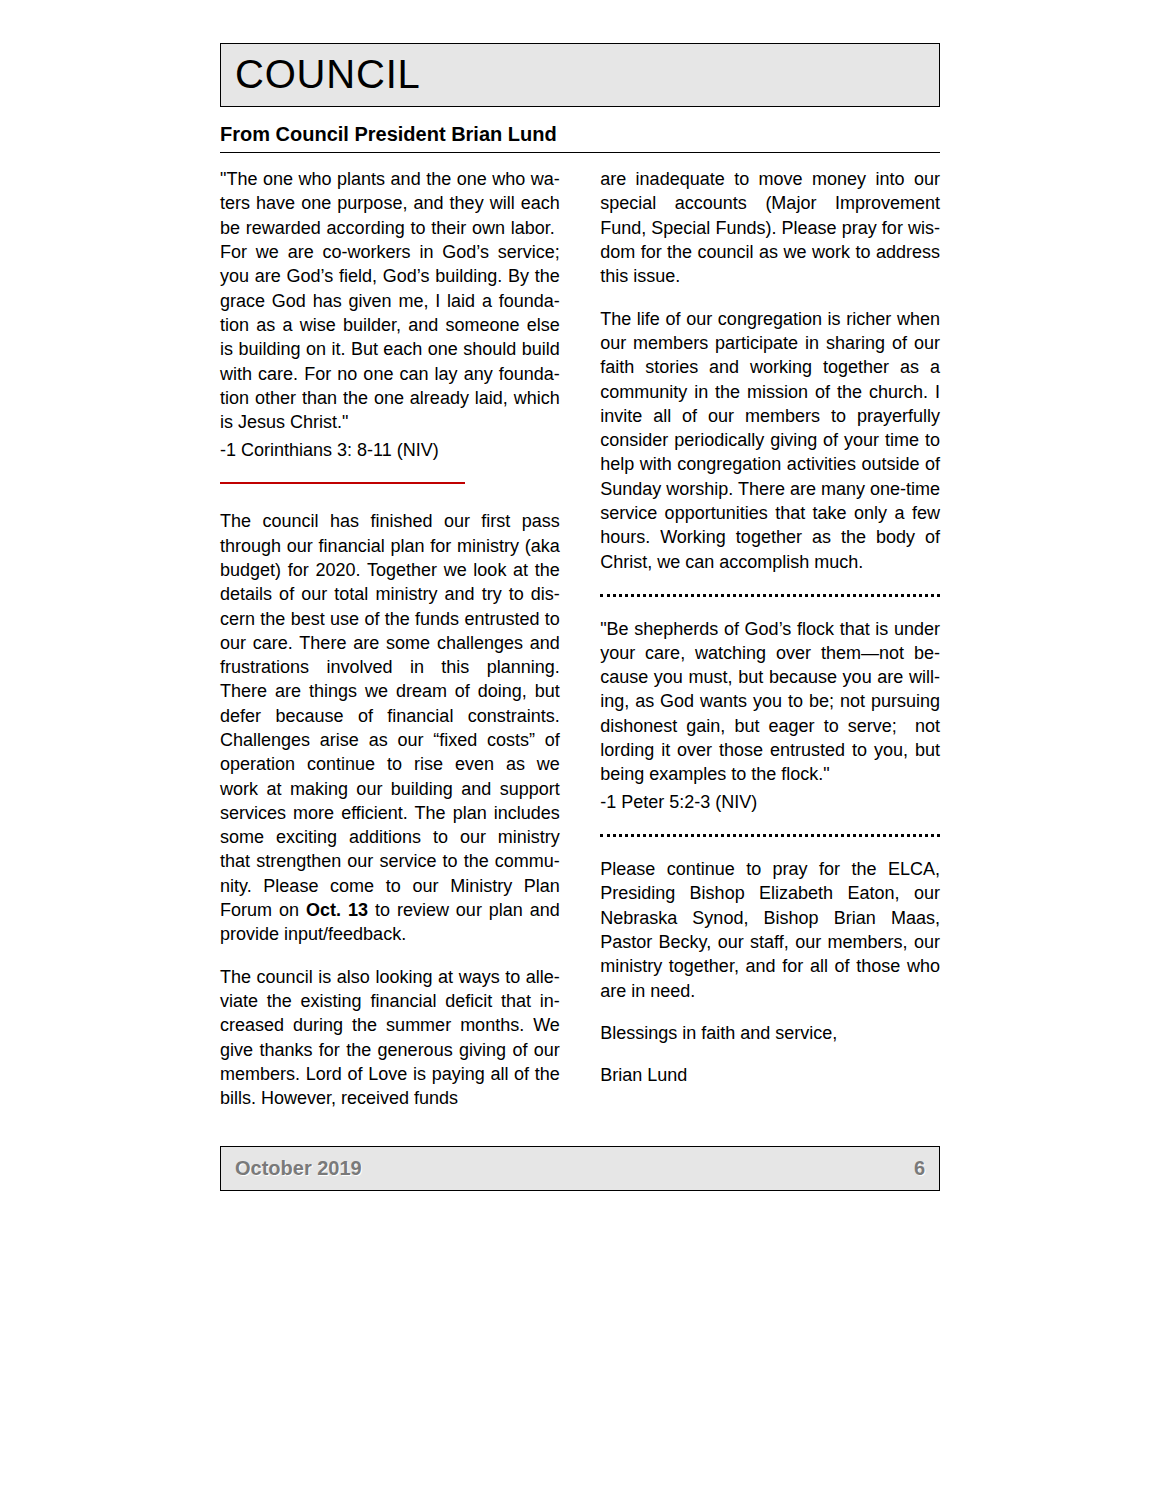COUNCIL
From Council President Brian Lund
"The one who plants and the one who waters have one purpose, and they will each be rewarded according to their own labor. For we are co-workers in God’s service; you are God’s field, God’s building. By the grace God has given me, I laid a foundation as a wise builder, and someone else is building on it. But each one should build with care. For no one can lay any foundation other than the one already laid, which is Jesus Christ."
-1 Corinthians 3: 8-11 (NIV)
The council has finished our first pass through our financial plan for ministry (aka budget) for 2020. Together we look at the details of our total ministry and try to discern the best use of the funds entrusted to our care. There are some challenges and frustrations involved in this planning. There are things we dream of doing, but defer because of financial constraints. Challenges arise as our “fixed costs” of operation continue to rise even as we work at making our building and support services more efficient. The plan includes some exciting additions to our ministry that strengthen our service to the community. Please come to our Ministry Plan Forum on Oct. 13 to review our plan and provide input/feedback.
The council is also looking at ways to alleviate the existing financial deficit that increased during the summer months. We give thanks for the generous giving of our members. Lord of Love is paying all of the bills. However, received funds
are inadequate to move money into our special accounts (Major Improvement Fund, Special Funds). Please pray for wisdom for the council as we work to address this issue.
The life of our congregation is richer when our members participate in sharing of our faith stories and working together as a community in the mission of the church. I invite all of our members to prayerfully consider periodically giving of your time to help with congregation activities outside of Sunday worship. There are many one-time service opportunities that take only a few hours. Working together as the body of Christ, we can accomplish much.
"Be shepherds of God’s flock that is under your care, watching over them—not because you must, but because you are willing, as God wants you to be; not pursuing dishonest gain, but eager to serve; not lording it over those entrusted to you, but being examples to the flock."
-1 Peter 5:2-3 (NIV)
Please continue to pray for the ELCA, Presiding Bishop Elizabeth Eaton, our Nebraska Synod, Bishop Brian Maas, Pastor Becky, our staff, our members, our ministry together, and for all of those who are in need.
Blessings in faith and service,
Brian Lund
October 2019 6